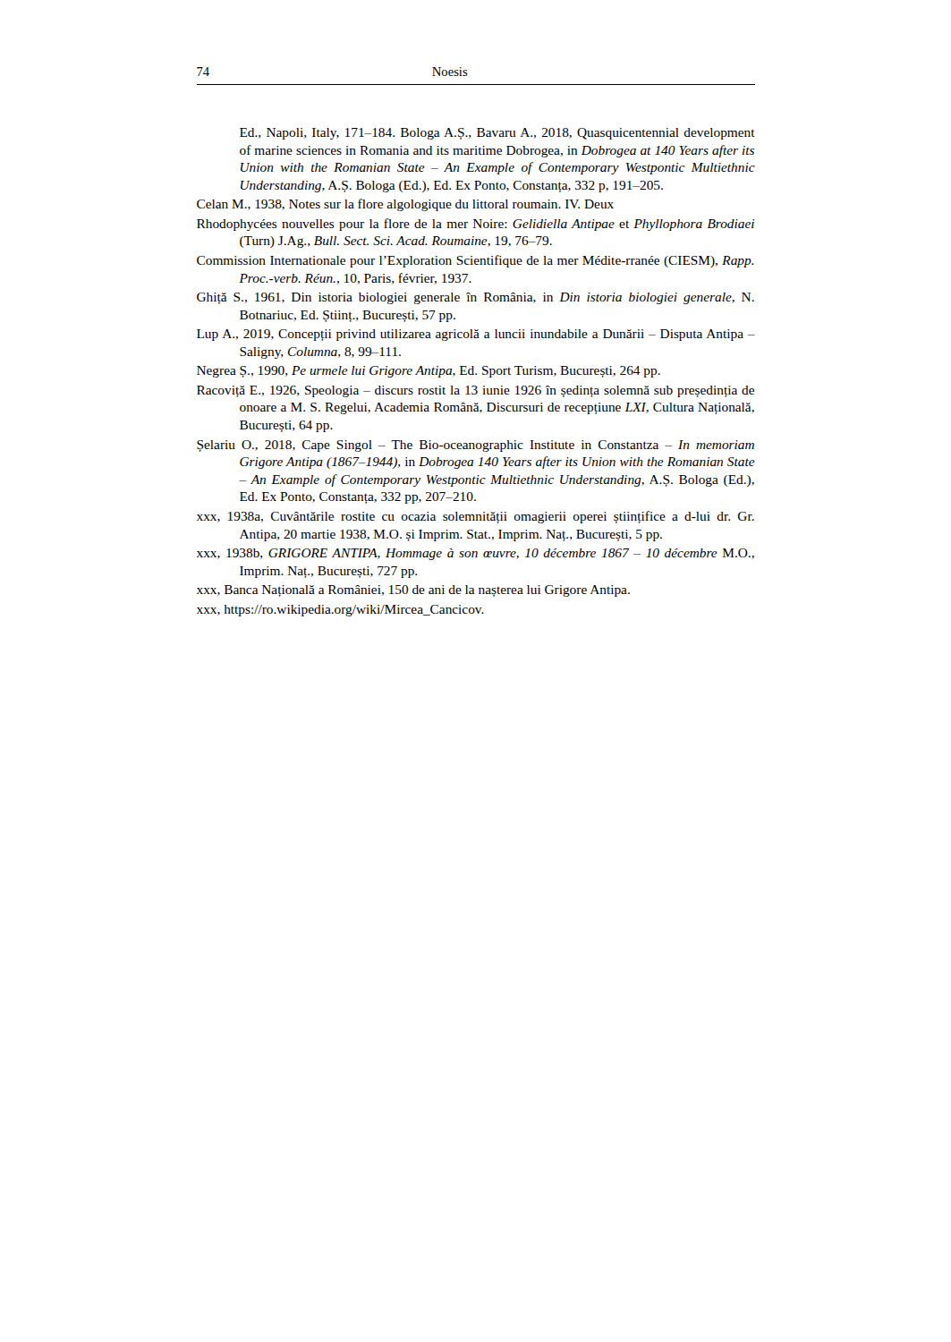74
Noesis
Ed., Napoli, Italy, 171–184. Bologa A.Ș., Bavaru A., 2018, Quasquicentennial development of marine sciences in Romania and its maritime Dobrogea, in Dobrogea at 140 Years after its Union with the Romanian State – An Example of Contemporary Westpontic Multiethnic Understanding, A.Ș. Bologa (Ed.), Ed. Ex Ponto, Constanța, 332 p, 191–205.
Celan M., 1938, Notes sur la flore algologique du littoral roumain. IV. Deux
Rhodophycées nouvelles pour la flore de la mer Noire: Gelidiella Antipae et Phyllophora Brodiaei (Turn) J.Ag., Bull. Sect. Sci. Acad. Roumaine, 19, 76–79.
Commission Internationale pour l’Exploration Scientifique de la mer Médite-rranée (CIESM), Rapp. Proc.-verb. Réun., 10, Paris, février, 1937.
Ghiță S., 1961, Din istoria biologiei generale în România, in Din istoria biologiei generale, N. Botnariuc, Ed. Științ., București, 57 pp.
Lup A., 2019, Concepții privind utilizarea agricolă a luncii inundabile a Dunării – Disputa Antipa – Saligny, Columna, 8, 99–111.
Negrea Ș., 1990, Pe urmele lui Grigore Antipa, Ed. Sport Turism, București, 264 pp.
Racoviță E., 1926, Speologia – discurs rostit la 13 iunie 1926 în ședința solemnă sub președinția de onoare a M. S. Regelui, Academia Română, Discursuri de recepțiune LXI, Cultura Națională, București, 64 pp.
Șelariu O., 2018, Cape Singol – The Bio-oceanographic Institute in Constantza – In memoriam Grigore Antipa (1867–1944), in Dobrogea 140 Years after its Union with the Romanian State – An Example of Contemporary Westpontic Multiethnic Understanding, A.Ș. Bologa (Ed.), Ed. Ex Ponto, Constanța, 332 pp, 207–210.
xxx, 1938a, Cuvântările rostite cu ocazia solemnității omagierii operei științifice a d-lui dr. Gr. Antipa, 20 martie 1938, M.O. și Imprim. Stat., Imprim. Naț., București, 5 pp.
xxx, 1938b, GRIGORE ANTIPA, Hommage à son œuvre, 10 décembre 1867 – 10 décembre M.O., Imprim. Naț., București, 727 pp.
xxx, Banca Națională a României, 150 de ani de la nașterea lui Grigore Antipa.
xxx, https://ro.wikipedia.org/wiki/Mircea_Cancicov.